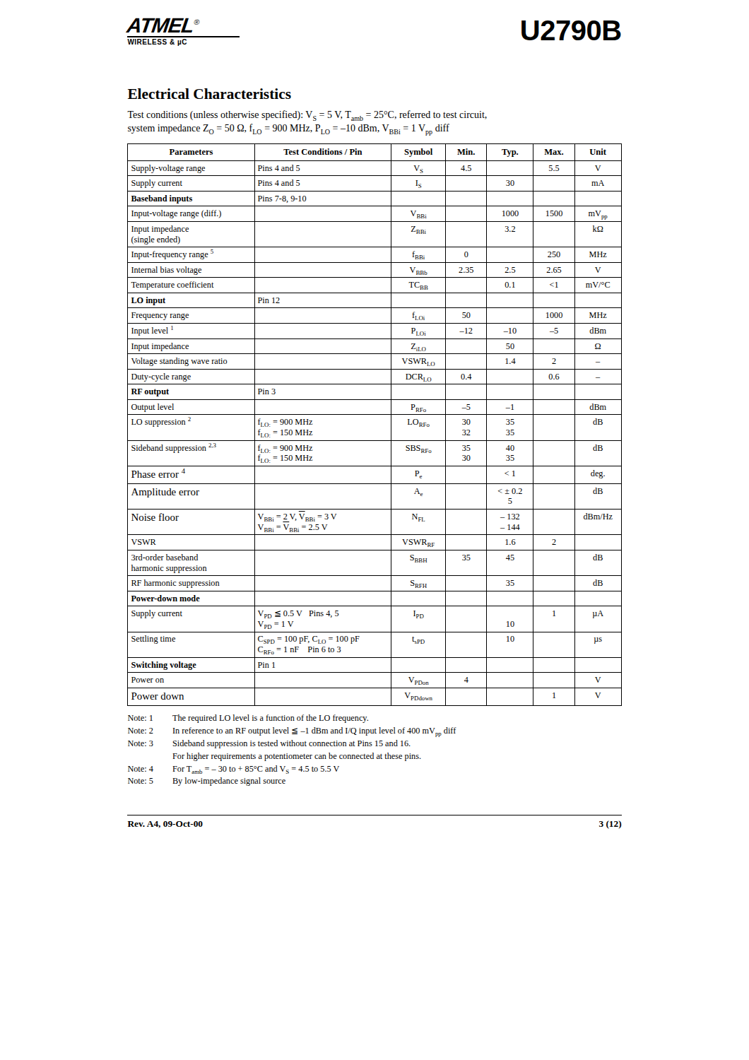ATMEL®
WIRELESS & µC
U2790B
Electrical Characteristics
Test conditions (unless otherwise specified): VS = 5 V, Tamb = 25°C, referred to test circuit,
system impedance ZO = 50 Ω, fLO = 900 MHz, PLO = –10 dBm, VBBi = 1 Vpp diff
| Parameters | Test Conditions / Pin | Symbol | Min. | Typ. | Max. | Unit |
| --- | --- | --- | --- | --- | --- | --- |
| Supply-voltage range | Pins 4 and 5 | V S | 4.5 | | 5.5 | V |
| Supply current | Pins 4 and 5 | I S | | 30 | | mA |
| Baseband inputs | Pins 7-8, 9-10 | | | | | |
| Input-voltage range (diff.) | | V BBi | | 1000 | 1500 | mV pp |
| Input impedance (single ended) | | Z BBi | | 3.2 | | kΩ |
| Input-frequency range 5 | | f BBi | 0 | | 250 | MHz |
| Internal bias voltage | | V BBb | 2.35 | 2.5 | 2.65 | V |
| Temperature coefficient | | TC BB | | 0.1 | <1 | mV/°C |
| LO input | Pin 12 | | | | | |
| Frequency range | | f LOi | 50 | | 1000 | MHz |
| Input level 1 | | P LOi | –12 | –10 | –5 | dBm |
| Input impedance | | Z iLO | | 50 | | Ω |
| Voltage standing wave ratio | | VSWR LO | | 1.4 | 2 | – |
| Duty-cycle range | | DCR LO | 0.4 | | 0.6 | – |
| RF output | Pin 3 | | | | | |
| Output level | | P RFo | –5 | –1 | | dBm |
| LO suppression 2 | f LO: = 900 MHz f LO: = 150 MHz | LO RFo | 30 32 | 35 35 | | dB |
| Sideband suppression 2,3 | f LO: = 900 MHz f LO: = 150 MHz | SBS RFo | 35 30 | 40 35 | | dB |
| Phase error 4 | | P e | | < 1 | | deg. |
| Amplitude error | | A e | | < ± 0.2 5 | | dB |
| Noise floor | V BBi = 2 V, V BBi = 3 V V BBi = V BBi = 2.5 V | N FL | | – 132 – 144 | | dBm/Hz |
| VSWR | | VSWR RF | | 1.6 | 2 | |
| 3rd-order baseband harmonic suppression | | S BBH | 35 | 45 | | dB |
| RF harmonic suppression | | S RFH | | 35 | | dB |
| Power-down mode | | | | | | |
| Supply current | V PD ≦ 0.5 V Pins 4, 5 V PD = 1 V | I PD | | 10 | 1 | µA |
| Settling time | C SPD = 100 pF, C LO = 100 pF C RFo = 1 nF Pin 6 to 3 | t sPD | | 10 | | µs |
| Switching voltage | Pin 1 | | | | | |
| Power on | | V PDon | 4 | | | V |
| Power down | | V PDdown | | | 1 | V |
| Note: 1 | The required LO level is a function of the LO frequency. |
| Note: 2 | In reference to an RF output level ≦ –1 dBm and I/Q input level of 400 mV pp diff |
| Note: 3 | Sideband suppression is tested without connection at Pins 15 and 16. |
| | For higher requirements a potentiometer can be connected at these pins. |
| Note: 4 | For T amb = – 30 to + 85°C and V S = 4.5 to 5.5 V |
| Note: 5 | By low-impedance signal source |
Rev. A4, 09-Oct-00
3 (12)